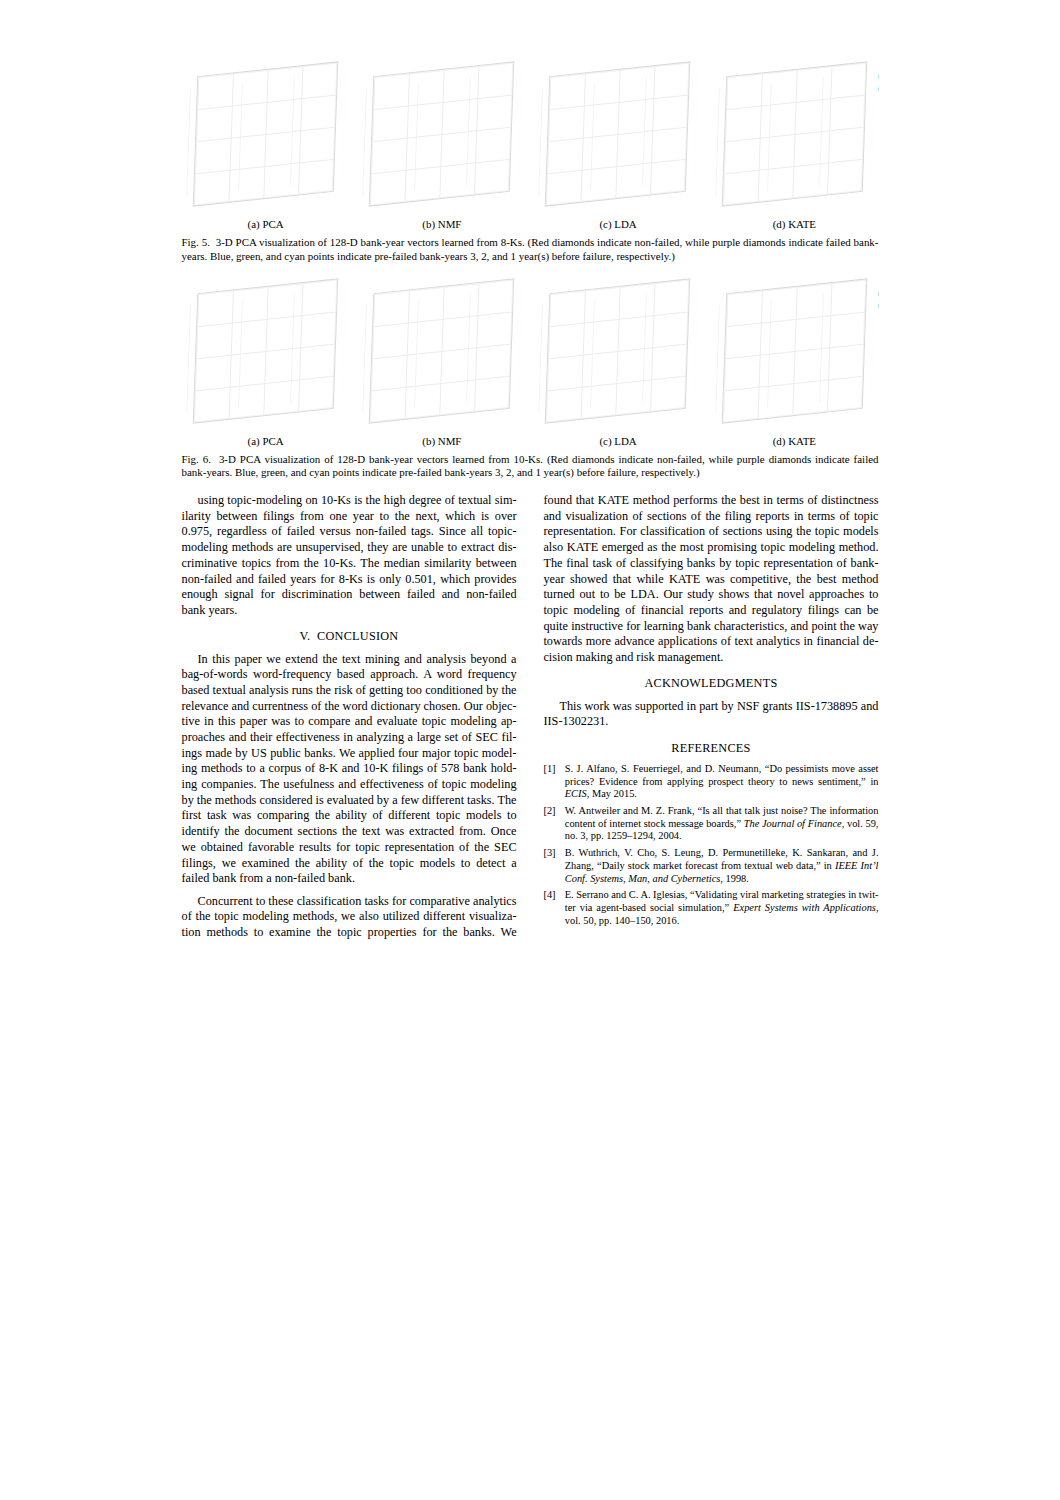Not Failed
Pre-Failed (3 yrs)
Pre-Failed (2 yrs)
Pre-Failed (1 yr)
Failed
(a) PCA
(b) NMF
(c) LDA
(d) KATE
Fig. 5. 3-D PCA visualization of 128-D bank-year vectors learned from 8-Ks. (Red diamonds indicate non-failed, while purple diamonds indicate failed bank-years. Blue, green, and cyan points indicate pre-failed bank-years 3, 2, and 1 year(s) before failure, respectively.)
Not Failed
Pre-Failed (3 yrs)
Pre-Failed (2 yrs)
Pre-Failed (1 yr)
Failed
(a) PCA
(b) NMF
(c) LDA
(d) KATE
Fig. 6. 3-D PCA visualization of 128-D bank-year vectors learned from 10-Ks. (Red diamonds indicate non-failed, while purple diamonds indicate failed bank-years. Blue, green, and cyan points indicate pre-failed bank-years 3, 2, and 1 year(s) before failure, respectively.)
using topic-modeling on 10-Ks is the high degree of textual similarity between filings from one year to the next, which is over 0.975, regardless of failed versus non-failed tags. Since all topic-modeling methods are unsupervised, they are unable to extract discriminative topics from the 10-Ks. The median similarity between non-failed and failed years for 8-Ks is only 0.501, which provides enough signal for discrimination between failed and non-failed bank years.
V. Conclusion
In this paper we extend the text mining and analysis beyond a bag-of-words word-frequency based approach. A word frequency based textual analysis runs the risk of getting too conditioned by the relevance and currentness of the word dictionary chosen. Our objective in this paper was to compare and evaluate topic modeling approaches and their effectiveness in analyzing a large set of SEC filings made by US public banks. We applied four major topic modeling methods to a corpus of 8-K and 10-K filings of 578 bank holding companies. The usefulness and effectiveness of topic modeling by the methods considered is evaluated by a few different tasks. The first task was comparing the ability of different topic models to identify the document sections the text was extracted from. Once we obtained favorable results for topic representation of the SEC filings, we examined the ability of the topic models to detect a failed bank from a non-failed bank.
Concurrent to these classification tasks for comparative analytics of the topic modeling methods, we also utilized different visualization methods to examine the topic properties for the banks. We found that KATE method performs the best in terms of distinctness and visualization of sections of the filing reports in terms of topic representation. For classification of sections using the topic models also KATE emerged as the most promising topic modeling method. The final task of classifying banks by topic representation of bank-year showed that while KATE was competitive, the best method turned out to be LDA. Our study shows that novel approaches to topic modeling of financial reports and regulatory filings can be quite instructive for learning bank characteristics, and point the way towards more advance applications of text analytics in financial decision making and risk management.
Acknowledgments
This work was supported in part by NSF grants IIS-1738895 and IIS-1302231.
References
S. J. Alfano, S. Feuerriegel, and D. Neumann, “Do pessimists move asset prices? Evidence from applying prospect theory to news sentiment,” in ECIS, May 2015.
W. Antweiler and M. Z. Frank, “Is all that talk just noise? The information content of internet stock message boards,” The Journal of Finance, vol. 59, no. 3, pp. 1259–1294, 2004.
B. Wuthrich, V. Cho, S. Leung, D. Permunetilleke, K. Sankaran, and J. Zhang, “Daily stock market forecast from textual web data,” in IEEE Int’l Conf. Systems, Man, and Cybernetics, 1998.
E. Serrano and C. A. Iglesias, “Validating viral marketing strategies in twitter via agent-based social simulation,” Expert Systems with Applications, vol. 50, pp. 140–150, 2016.